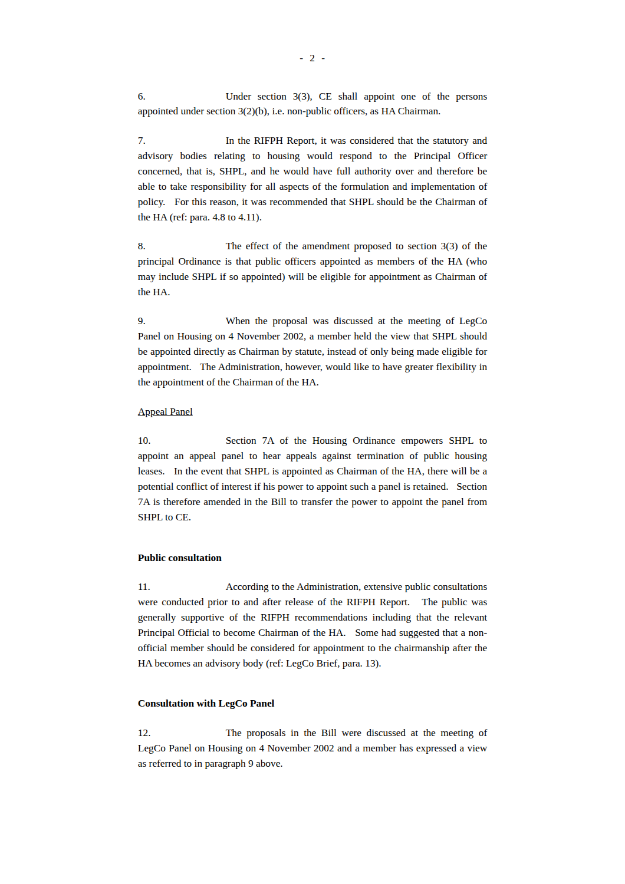- 2 -
6. Under section 3(3), CE shall appoint one of the persons appointed under section 3(2)(b), i.e. non-public officers, as HA Chairman.
7. In the RIFPH Report, it was considered that the statutory and advisory bodies relating to housing would respond to the Principal Officer concerned, that is, SHPL, and he would have full authority over and therefore be able to take responsibility for all aspects of the formulation and implementation of policy. For this reason, it was recommended that SHPL should be the Chairman of the HA (ref: para. 4.8 to 4.11).
8. The effect of the amendment proposed to section 3(3) of the principal Ordinance is that public officers appointed as members of the HA (who may include SHPL if so appointed) will be eligible for appointment as Chairman of the HA.
9. When the proposal was discussed at the meeting of LegCo Panel on Housing on 4 November 2002, a member held the view that SHPL should be appointed directly as Chairman by statute, instead of only being made eligible for appointment. The Administration, however, would like to have greater flexibility in the appointment of the Chairman of the HA.
Appeal Panel
10. Section 7A of the Housing Ordinance empowers SHPL to appoint an appeal panel to hear appeals against termination of public housing leases. In the event that SHPL is appointed as Chairman of the HA, there will be a potential conflict of interest if his power to appoint such a panel is retained. Section 7A is therefore amended in the Bill to transfer the power to appoint the panel from SHPL to CE.
Public consultation
11. According to the Administration, extensive public consultations were conducted prior to and after release of the RIFPH Report. The public was generally supportive of the RIFPH recommendations including that the relevant Principal Official to become Chairman of the HA. Some had suggested that a non-official member should be considered for appointment to the chairmanship after the HA becomes an advisory body (ref: LegCo Brief, para. 13).
Consultation with LegCo Panel
12. The proposals in the Bill were discussed at the meeting of LegCo Panel on Housing on 4 November 2002 and a member has expressed a view as referred to in paragraph 9 above.